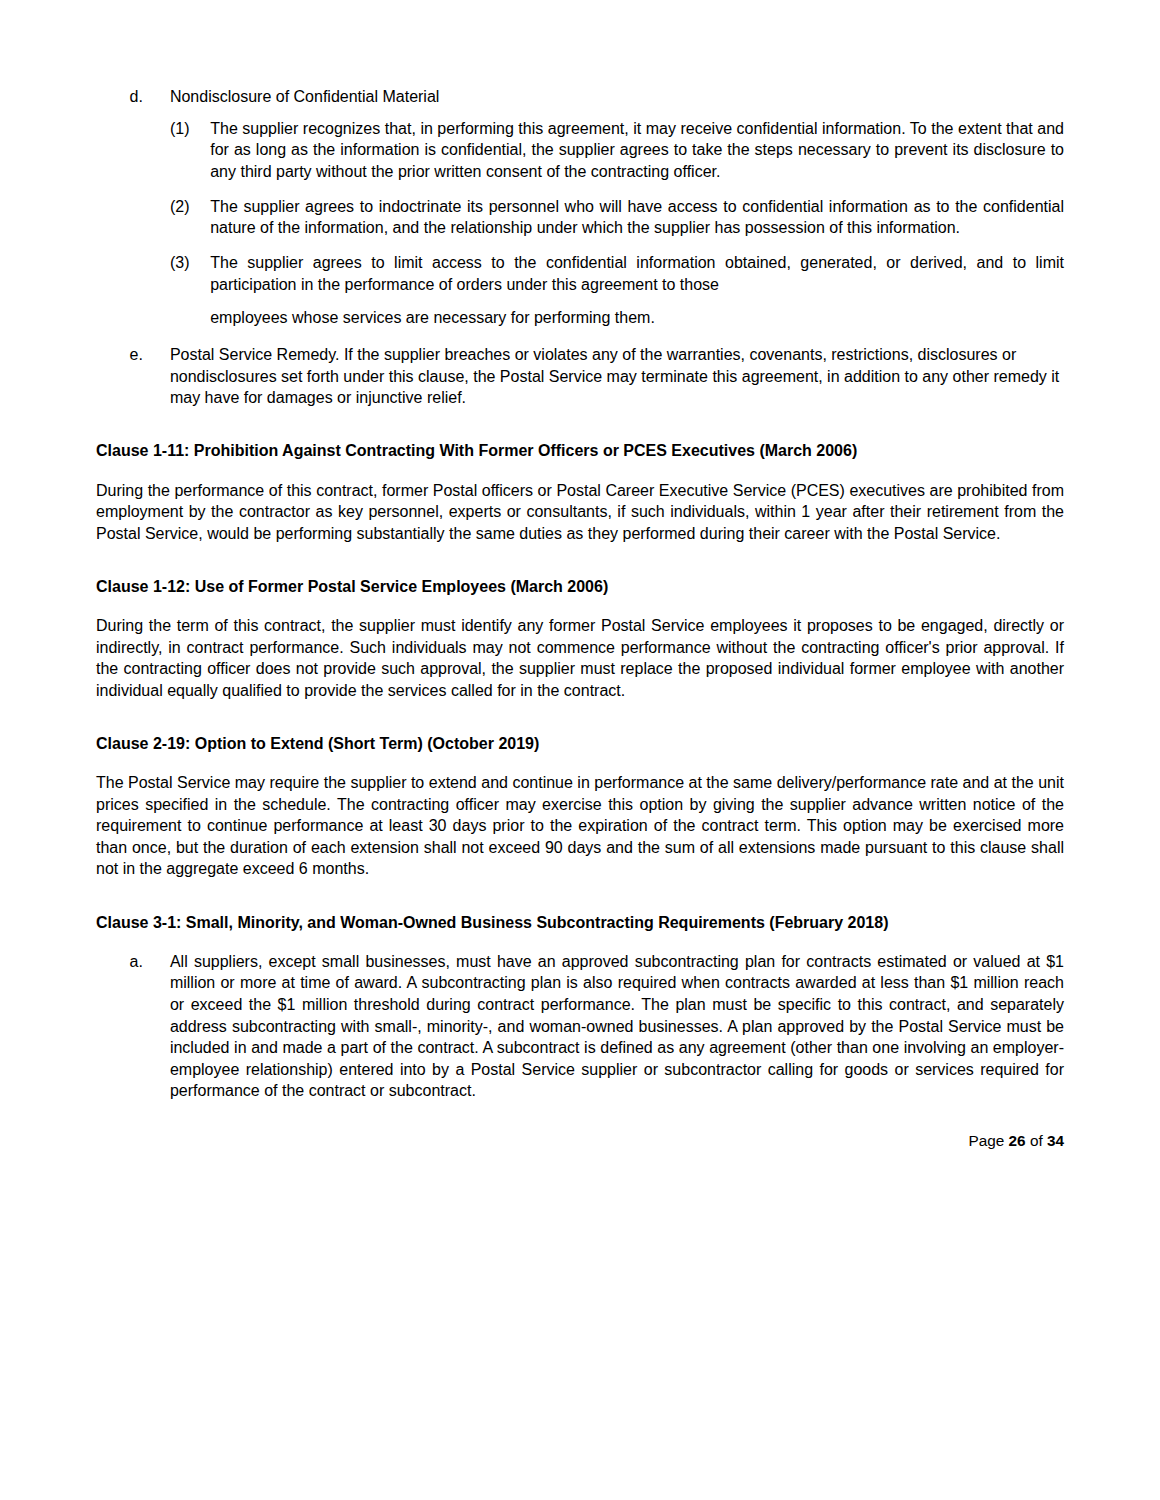d.
Nondisclosure of Confidential Material
(1)
The supplier recognizes that, in performing this agreement, it may receive confidential information. To the extent that and for as long as the information is confidential, the supplier agrees to take the steps necessary to prevent its disclosure to any third party without the prior written consent of the contracting officer.
(2)
The supplier agrees to indoctrinate its personnel who will have access to confidential information as to the confidential nature of the information, and the relationship under which the supplier has possession of this information.
(3)
The supplier agrees to limit access to the confidential information obtained, generated, or derived, and to limit participation in the performance of orders under this agreement to those
employees whose services are necessary for performing them.
e.
Postal Service Remedy. If the supplier breaches or violates any of the warranties, covenants, restrictions, disclosures or nondisclosures set forth under this clause, the Postal Service may terminate this agreement, in addition to any other remedy it may have for damages or injunctive relief.
Clause 1-11: Prohibition Against Contracting With Former Officers or PCES Executives (March 2006)
During the performance of this contract, former Postal officers or Postal Career Executive Service (PCES) executives are prohibited from employment by the contractor as key personnel, experts or consultants, if such individuals, within 1 year after their retirement from the Postal Service, would be performing substantially the same duties as they performed during their career with the Postal Service.
Clause 1-12: Use of Former Postal Service Employees (March 2006)
During the term of this contract, the supplier must identify any former Postal Service employees it proposes to be engaged, directly or indirectly, in contract performance. Such individuals may not commence performance without the contracting officer's prior approval. If the contracting officer does not provide such approval, the supplier must replace the proposed individual former employee with another individual equally qualified to provide the services called for in the contract.
Clause 2-19: Option to Extend (Short Term) (October 2019)
The Postal Service may require the supplier to extend and continue in performance at the same delivery/performance rate and at the unit prices specified in the schedule. The contracting officer may exercise this option by giving the supplier advance written notice of the requirement to continue performance at least 30 days prior to the expiration of the contract term. This option may be exercised more than once, but the duration of each extension shall not exceed 90 days and the sum of all extensions made pursuant to this clause shall not in the aggregate exceed 6 months.
Clause 3-1: Small, Minority, and Woman-Owned Business Subcontracting Requirements (February 2018)
a.
All suppliers, except small businesses, must have an approved subcontracting plan for contracts estimated or valued at $1 million or more at time of award. A subcontracting plan is also required when contracts awarded at less than $1 million reach or exceed the $1 million threshold during contract performance. The plan must be specific to this contract, and separately address subcontracting with small-, minority-, and woman-owned businesses. A plan approved by the Postal Service must be included in and made a part of the contract. A subcontract is defined as any agreement (other than one involving an employer-employee relationship) entered into by a Postal Service supplier or subcontractor calling for goods or services required for performance of the contract or subcontract.
Page 26 of 34